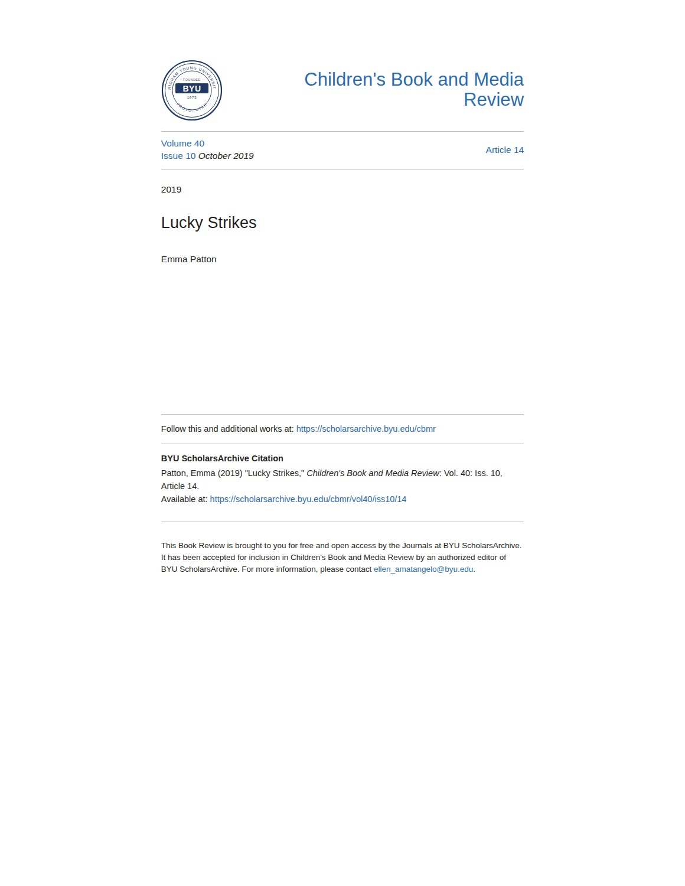BRIGHAM YOUNG UNIVERSITY PROVO, UTAH FOUNDED BYU 1875
Children's Book and Media Review
Volume 40
Issue 10 October 2019
Article 14
2019
Lucky Strikes
Emma Patton
Follow this and additional works at: https://scholarsarchive.byu.edu/cbmr
BYU ScholarsArchive Citation
Patton, Emma (2019) "Lucky Strikes," Children's Book and Media Review: Vol. 40: Iss. 10, Article 14.
Available at: https://scholarsarchive.byu.edu/cbmr/vol40/iss10/14
This Book Review is brought to you for free and open access by the Journals at BYU ScholarsArchive. It has been accepted for inclusion in Children's Book and Media Review by an authorized editor of BYU ScholarsArchive. For more information, please contact ellen_amatangelo@byu.edu.